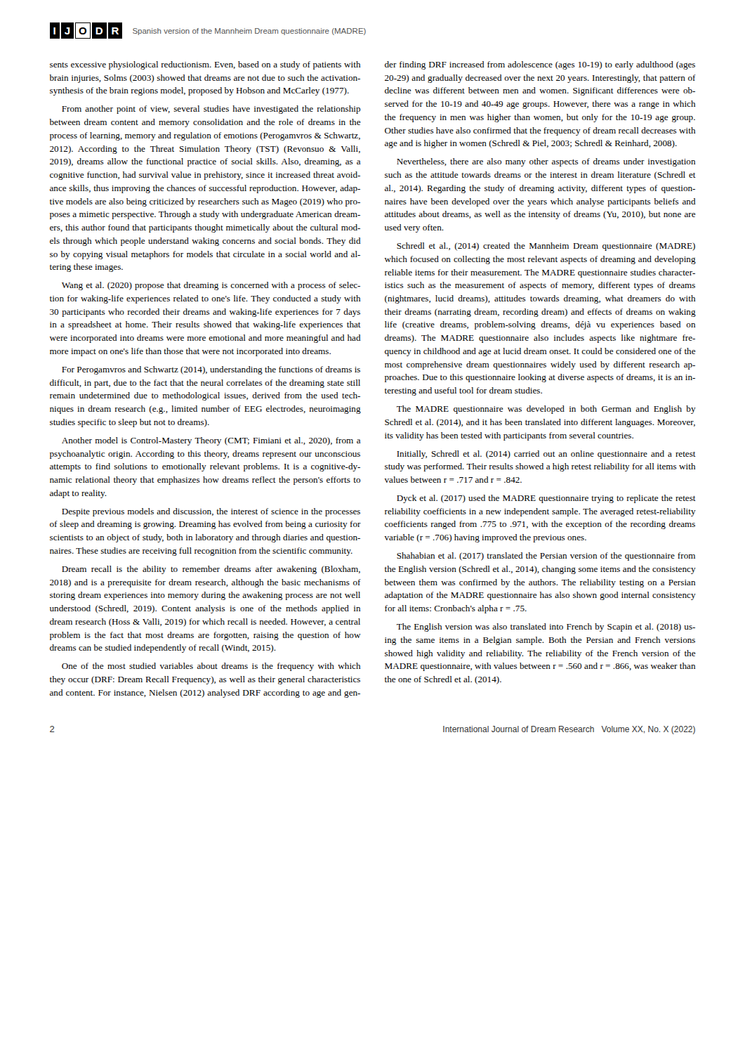IJODR
Spanish version of the Mannheim Dream questionnaire (MADRE)
sents excessive physiological reductionism. Even, based on a study of patients with brain injuries, Solms (2003) showed that dreams are not due to such the activation-synthesis of the brain regions model, proposed by Hobson and McCarley (1977).
From another point of view, several studies have investigated the relationship between dream content and memory consolidation and the role of dreams in the process of learning, memory and regulation of emotions (Perogamvros & Schwartz, 2012). According to the Threat Simulation Theory (TST) (Revonsuo & Valli, 2019), dreams allow the functional practice of social skills. Also, dreaming, as a cognitive function, had survival value in prehistory, since it increased threat avoidance skills, thus improving the chances of successful reproduction. However, adaptive models are also being criticized by researchers such as Mageo (2019) who proposes a mimetic perspective. Through a study with undergraduate American dreamers, this author found that participants thought mimetically about the cultural models through which people understand waking concerns and social bonds. They did so by copying visual metaphors for models that circulate in a social world and altering these images.
Wang et al. (2020) propose that dreaming is concerned with a process of selection for waking-life experiences related to one's life. They conducted a study with 30 participants who recorded their dreams and waking-life experiences for 7 days in a spreadsheet at home. Their results showed that waking-life experiences that were incorporated into dreams were more emotional and more meaningful and had more impact on one's life than those that were not incorporated into dreams.
For Perogamvros and Schwartz (2014), understanding the functions of dreams is difficult, in part, due to the fact that the neural correlates of the dreaming state still remain undetermined due to methodological issues, derived from the used techniques in dream research (e.g., limited number of EEG electrodes, neuroimaging studies specific to sleep but not to dreams).
Another model is Control-Mastery Theory (CMT; Fimiani et al., 2020), from a psychoanalytic origin. According to this theory, dreams represent our unconscious attempts to find solutions to emotionally relevant problems. It is a cognitive-dynamic relational theory that emphasizes how dreams reflect the person's efforts to adapt to reality.
Despite previous models and discussion, the interest of science in the processes of sleep and dreaming is growing. Dreaming has evolved from being a curiosity for scientists to an object of study, both in laboratory and through diaries and questionnaires. These studies are receiving full recognition from the scientific community.
Dream recall is the ability to remember dreams after awakening (Bloxham, 2018) and is a prerequisite for dream research, although the basic mechanisms of storing dream experiences into memory during the awakening process are not well understood (Schredl, 2019). Content analysis is one of the methods applied in dream research (Hoss & Valli, 2019) for which recall is needed. However, a central problem is the fact that most dreams are forgotten, raising the question of how dreams can be studied independently of recall (Windt, 2015).
One of the most studied variables about dreams is the frequency with which they occur (DRF: Dream Recall Frequency), as well as their general characteristics and content. For instance, Nielsen (2012) analysed DRF according to age and gender finding DRF increased from adolescence (ages 10-19) to early adulthood (ages 20-29) and gradually decreased over the next 20 years. Interestingly, that pattern of decline was different between men and women. Significant differences were observed for the 10-19 and 40-49 age groups. However, there was a range in which the frequency in men was higher than women, but only for the 10-19 age group. Other studies have also confirmed that the frequency of dream recall decreases with age and is higher in women (Schredl & Piel, 2003; Schredl & Reinhard, 2008).
Nevertheless, there are also many other aspects of dreams under investigation such as the attitude towards dreams or the interest in dream literature (Schredl et al., 2014). Regarding the study of dreaming activity, different types of questionnaires have been developed over the years which analyse participants beliefs and attitudes about dreams, as well as the intensity of dreams (Yu, 2010), but none are used very often.
Schredl et al., (2014) created the Mannheim Dream questionnaire (MADRE) which focused on collecting the most relevant aspects of dreaming and developing reliable items for their measurement. The MADRE questionnaire studies characteristics such as the measurement of aspects of memory, different types of dreams (nightmares, lucid dreams), attitudes towards dreaming, what dreamers do with their dreams (narrating dream, recording dream) and effects of dreams on waking life (creative dreams, problem-solving dreams, déjà vu experiences based on dreams). The MADRE questionnaire also includes aspects like nightmare frequency in childhood and age at lucid dream onset. It could be considered one of the most comprehensive dream questionnaires widely used by different research approaches. Due to this questionnaire looking at diverse aspects of dreams, it is an interesting and useful tool for dream studies.
The MADRE questionnaire was developed in both German and English by Schredl et al. (2014), and it has been translated into different languages. Moreover, its validity has been tested with participants from several countries.
Initially, Schredl et al. (2014) carried out an online questionnaire and a retest study was performed. Their results showed a high retest reliability for all items with values between r = .717 and r = .842.
Dyck et al. (2017) used the MADRE questionnaire trying to replicate the retest reliability coefficients in a new independent sample. The averaged retest-reliability coefficients ranged from .775 to .971, with the exception of the recording dreams variable (r = .706) having improved the previous ones.
Shahabian et al. (2017) translated the Persian version of the questionnaire from the English version (Schredl et al., 2014), changing some items and the consistency between them was confirmed by the authors. The reliability testing on a Persian adaptation of the MADRE questionnaire has also shown good internal consistency for all items: Cronbach's alpha r = .75.
The English version was also translated into French by Scapin et al. (2018) using the same items in a Belgian sample. Both the Persian and French versions showed high validity and reliability. The reliability of the French version of the MADRE questionnaire, with values between r = .560 and r = .866, was weaker than the one of Schredl et al. (2014).
2
International Journal of Dream Research Volume XX, No. X (2022)